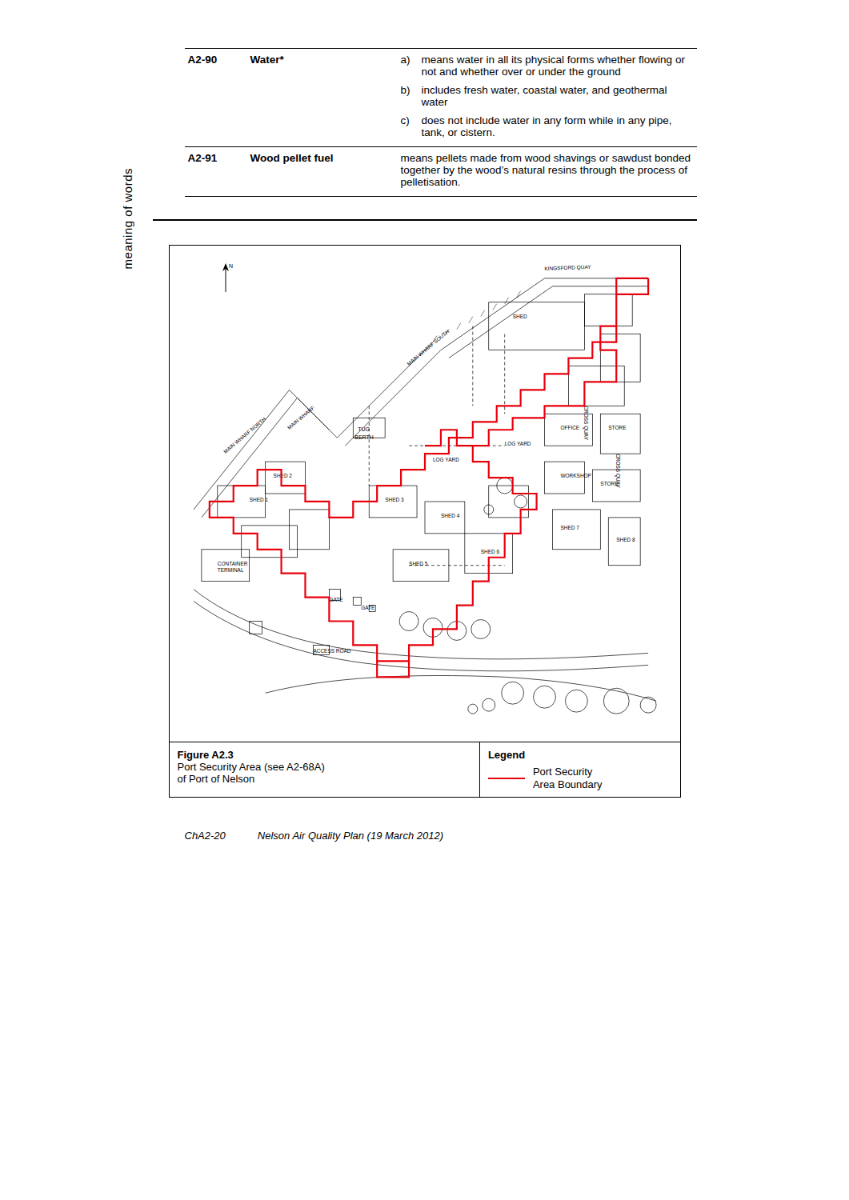meaning of words
| A2-90 | Water* | a) means water in all its physical forms whether flowing or not and whether over or under the ground b) includes fresh water, coastal water, and geothermal water c) does not include water in any form while in any pipe, tank, or cistern. |
| A2-91 | Wood pellet fuel | means pellets made from wood shavings or sawdust bonded together by the wood’s natural resins through the process of pelletisation. |
N
TUG BERTH KINGSFORD QUAY MAIN WHARF SOUTH MAIN WHARF NORTH MAIN WHARF CROSS QUAY CROSS QUAY SHED SHED 1 SHED 2 CONTAINER TERMINAL SHED 3 SHED 4 SHED 5 SHED 6 OFFICE STORE WORKSHOP STORE SHED 7 SHED 8 GATE GATE ACCESS ROAD LOG YARD LOG YARD
Figure A2.3
Port Security Area (see A2-68A)
of Port of Nelson
Legend
Port Security
Area Boundary
ChA2-20 Nelson Air Quality Plan (19 March 2012)